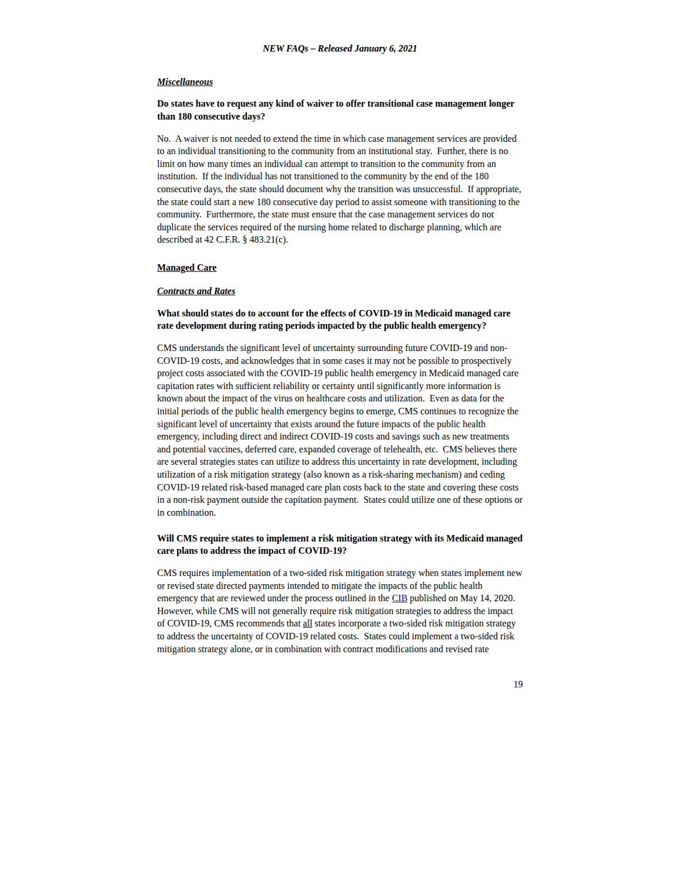NEW FAQs – Released January 6, 2021
Miscellaneous
Do states have to request any kind of waiver to offer transitional case management longer than 180 consecutive days?
No. A waiver is not needed to extend the time in which case management services are provided to an individual transitioning to the community from an institutional stay. Further, there is no limit on how many times an individual can attempt to transition to the community from an institution. If the individual has not transitioned to the community by the end of the 180 consecutive days, the state should document why the transition was unsuccessful. If appropriate, the state could start a new 180 consecutive day period to assist someone with transitioning to the community. Furthermore, the state must ensure that the case management services do not duplicate the services required of the nursing home related to discharge planning, which are described at 42 C.F.R. § 483.21(c).
Managed Care
Contracts and Rates
What should states do to account for the effects of COVID-19 in Medicaid managed care rate development during rating periods impacted by the public health emergency?
CMS understands the significant level of uncertainty surrounding future COVID-19 and non-COVID-19 costs, and acknowledges that in some cases it may not be possible to prospectively project costs associated with the COVID-19 public health emergency in Medicaid managed care capitation rates with sufficient reliability or certainty until significantly more information is known about the impact of the virus on healthcare costs and utilization. Even as data for the initial periods of the public health emergency begins to emerge, CMS continues to recognize the significant level of uncertainty that exists around the future impacts of the public health emergency, including direct and indirect COVID-19 costs and savings such as new treatments and potential vaccines, deferred care, expanded coverage of telehealth, etc. CMS believes there are several strategies states can utilize to address this uncertainty in rate development, including utilization of a risk mitigation strategy (also known as a risk-sharing mechanism) and ceding COVID-19 related risk-based managed care plan costs back to the state and covering these costs in a non-risk payment outside the capitation payment. States could utilize one of these options or in combination.
Will CMS require states to implement a risk mitigation strategy with its Medicaid managed care plans to address the impact of COVID-19?
CMS requires implementation of a two-sided risk mitigation strategy when states implement new or revised state directed payments intended to mitigate the impacts of the public health emergency that are reviewed under the process outlined in the CIB published on May 14, 2020. However, while CMS will not generally require risk mitigation strategies to address the impact of COVID-19, CMS recommends that all states incorporate a two-sided risk mitigation strategy to address the uncertainty of COVID-19 related costs. States could implement a two-sided risk mitigation strategy alone, or in combination with contract modifications and revised rate
19